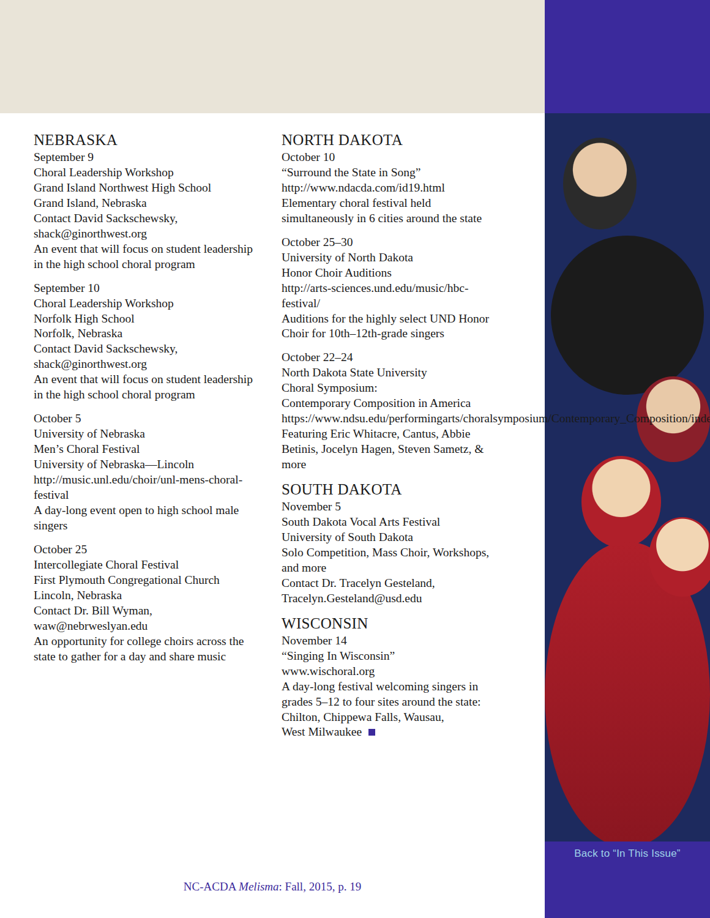Back to “In This Issue”
NEBRASKA
September 9 Choral Leadership Workshop Grand Island Northwest High School Grand Island, Nebraska Contact David Sackschewsky, shack@ginorthwest.org An event that will focus on student leadership in the high school choral program
September 10 Choral Leadership Workshop Norfolk High School Norfolk, Nebraska Contact David Sackschewsky, shack@ginorthwest.org An event that will focus on student leadership in the high school choral program
October 5 University of Nebraska Men’s Choral Festival University of Nebraska—Lincoln http://music.unl.edu/choir/unl-mens-choral-festival A day-long event open to high school male singers
October 25 Intercollegiate Choral Festival First Plymouth Congregational Church Lincoln, Nebraska Contact Dr. Bill Wyman, waw@nebrweslyan.edu An opportunity for college choirs across the state to gather for a day and share music
NORTH DAKOTA
October 10 “Surround the State in Song” http://www.ndacda.com/id19.html Elementary choral festival held simultaneously in 6 cities around the state
October 25–30 University of North Dakota Honor Choir Auditions http://arts-sciences.und.edu/music/hbc-festival/ Auditions for the highly select UND Honor Choir for 10th–12th-grade singers
October 22–24 North Dakota State University Choral Symposium: Contemporary Composition in America https://www.ndsu.edu/performingarts/choralsymposium/Contemporary_Composition/index.html Featuring Eric Whitacre, Cantus, Abbie Betinis, Jocelyn Hagen, Steven Sametz, & more
SOUTH DAKOTA
November 5 South Dakota Vocal Arts Festival University of South Dakota Solo Competition, Mass Choir, Workshops, and more Contact Dr. Tracelyn Gesteland, Tracelyn.Gesteland@usd.edu
WISCONSIN
November 14 “Singing In Wisconsin” www.wischoral.org A day-long festival welcoming singers in grades 5–12 to four sites around the state: Chilton, Chippewa Falls, Wausau, West Milwaukee
NC-ACDA Melisma: Fall, 2015, p. 19